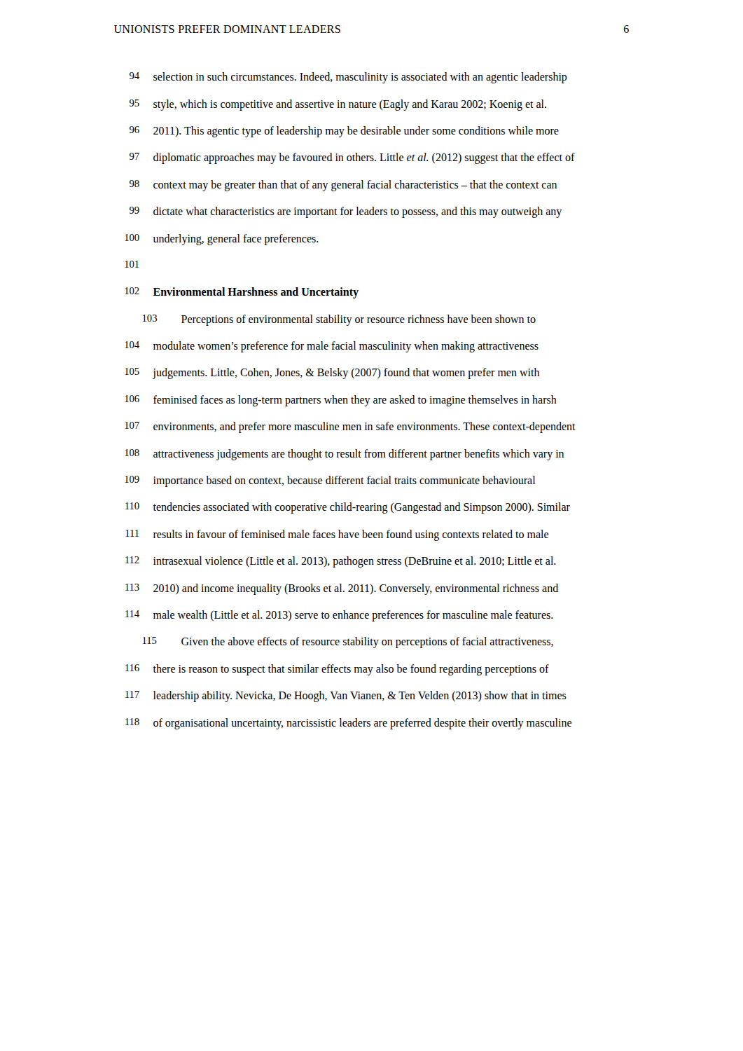Unionists Prefer Dominant Leaders 6
selection in such circumstances. Indeed, masculinity is associated with an agentic leadership
style, which is competitive and assertive in nature (Eagly and Karau 2002; Koenig et al.
2011). This agentic type of leadership may be desirable under some conditions while more
diplomatic approaches may be favoured in others. Little et al. (2012) suggest that the effect of
context may be greater than that of any general facial characteristics – that the context can
dictate what characteristics are important for leaders to possess, and this may outweigh any
underlying, general face preferences.
Environmental Harshness and Uncertainty
Perceptions of environmental stability or resource richness have been shown to
modulate women’s preference for male facial masculinity when making attractiveness
judgements. Little, Cohen, Jones, & Belsky (2007) found that women prefer men with
feminised faces as long-term partners when they are asked to imagine themselves in harsh
environments, and prefer more masculine men in safe environments. These context-dependent
attractiveness judgements are thought to result from different partner benefits which vary in
importance based on context, because different facial traits communicate behavioural
tendencies associated with cooperative child-rearing (Gangestad and Simpson 2000). Similar
results in favour of feminised male faces have been found using contexts related to male
intrasexual violence (Little et al. 2013), pathogen stress (DeBruine et al. 2010; Little et al.
2010) and income inequality (Brooks et al. 2011). Conversely, environmental richness and
male wealth (Little et al. 2013) serve to enhance preferences for masculine male features.
Given the above effects of resource stability on perceptions of facial attractiveness,
there is reason to suspect that similar effects may also be found regarding perceptions of
leadership ability. Nevicka, De Hoogh, Van Vianen, & Ten Velden (2013) show that in times
of organisational uncertainty, narcissistic leaders are preferred despite their overtly masculine